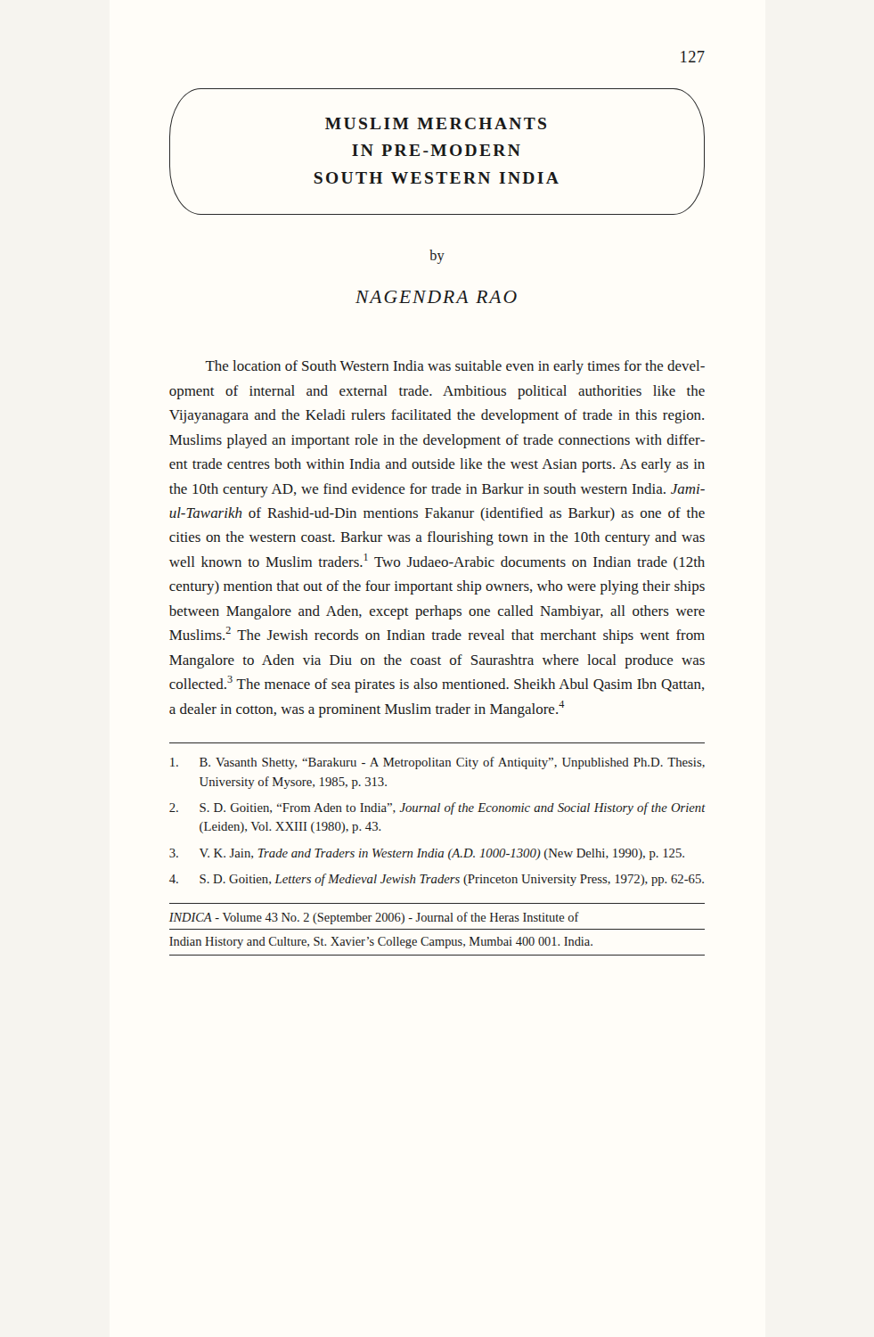127
Muslim Merchants
in Pre-Modern
South Western India
by
NAGENDRA RAO
The location of South Western India was suitable even in early times for the development of internal and external trade. Ambitious political authorities like the Vijayanagara and the Keladi rulers facilitated the development of trade in this region. Muslims played an important role in the development of trade connections with different trade centres both within India and outside like the west Asian ports. As early as in the 10th century AD, we find evidence for trade in Barkur in south western India. Jami-ul-Tawarikh of Rashid-ud-Din mentions Fakanur (identified as Barkur) as one of the cities on the western coast. Barkur was a flourishing town in the 10th century and was well known to Muslim traders.1 Two Judaeo-Arabic documents on Indian trade (12th century) mention that out of the four important ship owners, who were plying their ships between Mangalore and Aden, except perhaps one called Nambiyar, all others were Muslims.2 The Jewish records on Indian trade reveal that merchant ships went from Mangalore to Aden via Diu on the coast of Saurashtra where local produce was collected.3 The menace of sea pirates is also mentioned. Sheikh Abul Qasim Ibn Qattan, a dealer in cotton, was a prominent Muslim trader in Mangalore.4
1. B. Vasanth Shetty, “Barakuru - A Metropolitan City of Antiquity”, Unpublished Ph.D. Thesis, University of Mysore, 1985, p. 313.
2. S. D. Goitien, “From Aden to India”, Journal of the Economic and Social History of the Orient (Leiden), Vol. XXIII (1980), p. 43.
3. V. K. Jain, Trade and Traders in Western India (A.D. 1000-1300) (New Delhi, 1990), p. 125.
4. S. D. Goitien, Letters of Medieval Jewish Traders (Princeton University Press, 1972), pp. 62-65.
INDICA - Volume 43 No. 2 (September 2006) - Journal of the Heras Institute of
Indian History and Culture, St. Xavier’s College Campus, Mumbai 400 001. India.